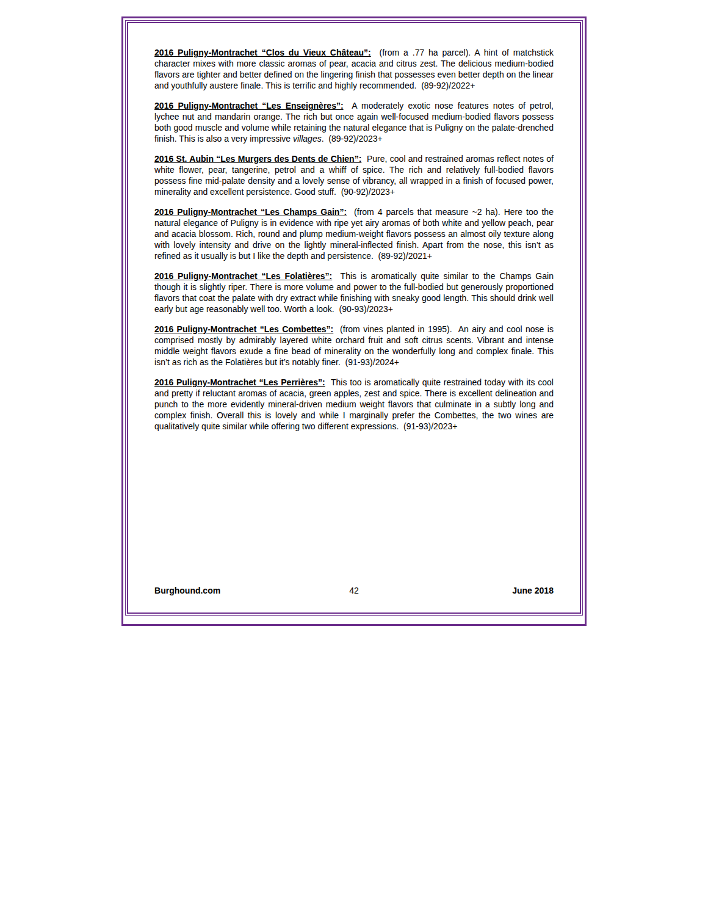2016 Puligny-Montrachet “Clos du Vieux Château”: (from a .77 ha parcel). A hint of matchstick character mixes with more classic aromas of pear, acacia and citrus zest. The delicious medium-bodied flavors are tighter and better defined on the lingering finish that possesses even better depth on the linear and youthfully austere finale. This is terrific and highly recommended. (89-92)/2022+
2016 Puligny-Montrachet “Les Enseignères”: A moderately exotic nose features notes of petrol, lychee nut and mandarin orange. The rich but once again well-focused medium-bodied flavors possess both good muscle and volume while retaining the natural elegance that is Puligny on the palate-drenched finish. This is also a very impressive villages. (89-92)/2023+
2016 St. Aubin “Les Murgers des Dents de Chien”: Pure, cool and restrained aromas reflect notes of white flower, pear, tangerine, petrol and a whiff of spice. The rich and relatively full-bodied flavors possess fine mid-palate density and a lovely sense of vibrancy, all wrapped in a finish of focused power, minerality and excellent persistence. Good stuff. (90-92)/2023+
2016 Puligny-Montrachet “Les Champs Gain”: (from 4 parcels that measure ~2 ha). Here too the natural elegance of Puligny is in evidence with ripe yet airy aromas of both white and yellow peach, pear and acacia blossom. Rich, round and plump medium-weight flavors possess an almost oily texture along with lovely intensity and drive on the lightly mineral-inflected finish. Apart from the nose, this isn’t as refined as it usually is but I like the depth and persistence. (89-92)/2021+
2016 Puligny-Montrachet “Les Folatières”: This is aromatically quite similar to the Champs Gain though it is slightly riper. There is more volume and power to the full-bodied but generously proportioned flavors that coat the palate with dry extract while finishing with sneaky good length. This should drink well early but age reasonably well too. Worth a look. (90-93)/2023+
2016 Puligny-Montrachet “Les Combettes”: (from vines planted in 1995). An airy and cool nose is comprised mostly by admirably layered white orchard fruit and soft citrus scents. Vibrant and intense middle weight flavors exude a fine bead of minerality on the wonderfully long and complex finale. This isn’t as rich as the Folatières but it’s notably finer. (91-93)/2024+
2016 Puligny-Montrachet “Les Perrières”: This too is aromatically quite restrained today with its cool and pretty if reluctant aromas of acacia, green apples, zest and spice. There is excellent delineation and punch to the more evidently mineral-driven medium weight flavors that culminate in a subtly long and complex finish. Overall this is lovely and while I marginally prefer the Combettes, the two wines are qualitatively quite similar while offering two different expressions. (91-93)/2023+
Burghound.com
42
June 2018